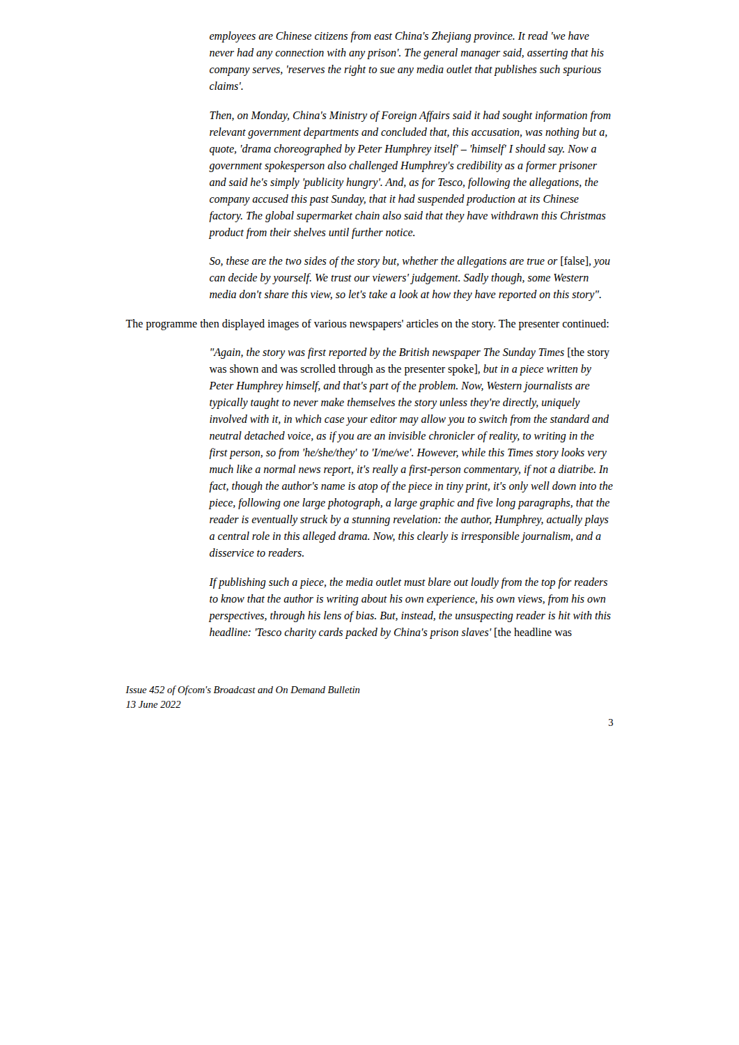employees are Chinese citizens from east China's Zhejiang province. It read 'we have never had any connection with any prison'. The general manager said, asserting that his company serves, 'reserves the right to sue any media outlet that publishes such spurious claims'.
Then, on Monday, China's Ministry of Foreign Affairs said it had sought information from relevant government departments and concluded that, this accusation, was nothing but a, quote, 'drama choreographed by Peter Humphrey itself' – 'himself' I should say. Now a government spokesperson also challenged Humphrey's credibility as a former prisoner and said he's simply 'publicity hungry'. And, as for Tesco, following the allegations, the company accused this past Sunday, that it had suspended production at its Chinese factory. The global supermarket chain also said that they have withdrawn this Christmas product from their shelves until further notice.
So, these are the two sides of the story but, whether the allegations are true or [false], you can decide by yourself. We trust our viewers' judgement. Sadly though, some Western media don't share this view, so let's take a look at how they have reported on this story".
The programme then displayed images of various newspapers' articles on the story. The presenter continued:
"Again, the story was first reported by the British newspaper The Sunday Times [the story was shown and was scrolled through as the presenter spoke], but in a piece written by Peter Humphrey himself, and that's part of the problem. Now, Western journalists are typically taught to never make themselves the story unless they're directly, uniquely involved with it, in which case your editor may allow you to switch from the standard and neutral detached voice, as if you are an invisible chronicler of reality, to writing in the first person, so from 'he/she/they' to 'I/me/we'. However, while this Times story looks very much like a normal news report, it's really a first-person commentary, if not a diatribe. In fact, though the author's name is atop of the piece in tiny print, it's only well down into the piece, following one large photograph, a large graphic and five long paragraphs, that the reader is eventually struck by a stunning revelation: the author, Humphrey, actually plays a central role in this alleged drama. Now, this clearly is irresponsible journalism, and a disservice to readers.
If publishing such a piece, the media outlet must blare out loudly from the top for readers to know that the author is writing about his own experience, his own views, from his own perspectives, through his lens of bias. But, instead, the unsuspecting reader is hit with this headline: 'Tesco charity cards packed by China's prison slaves' [the headline was
Issue 452 of Ofcom's Broadcast and On Demand Bulletin
13 June 2022
3